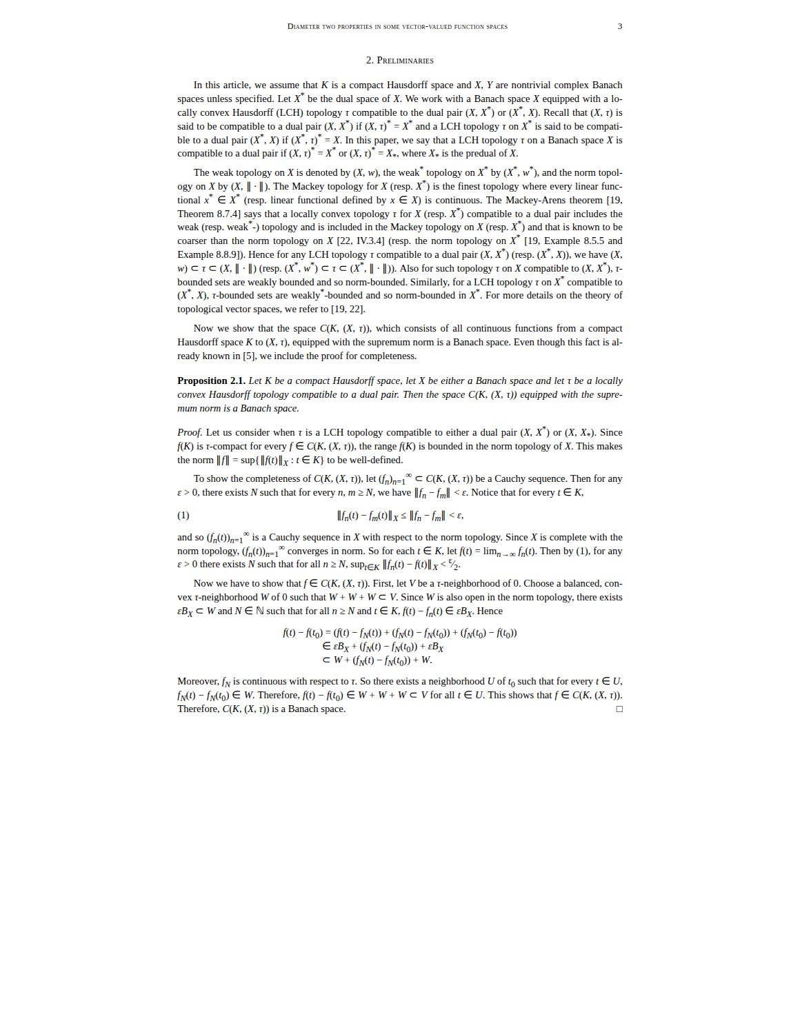Diameter two properties in some vector-valued function spaces 3
2. Preliminaries
In this article, we assume that K is a compact Hausdorff space and X, Y are nontrivial complex Banach spaces unless specified. Let X* be the dual space of X. We work with a Banach space X equipped with a locally convex Hausdorff (LCH) topology τ compatible to the dual pair (X, X*) or (X*, X). Recall that (X, τ) is said to be compatible to a dual pair (X, X*) if (X, τ)* = X* and a LCH topology τ on X* is said to be compatible to a dual pair (X*, X) if (X*, τ)* = X. In this paper, we say that a LCH topology τ on a Banach space X is compatible to a dual pair if (X, τ)* = X* or (X, τ)* = X*, where X* is the predual of X.
The weak topology on X is denoted by (X, w), the weak* topology on X* by (X*, w*), and the norm topology on X by (X, ∥ · ∥). The Mackey topology for X (resp. X*) is the finest topology where every linear functional x* ∈ X* (resp. linear functional defined by x ∈ X) is continuous. The Mackey-Arens theorem [19, Theorem 8.7.4] says that a locally convex topology τ for X (resp. X*) compatible to a dual pair includes the weak (resp. weak*-) topology and is included in the Mackey topology on X (resp. X*) and that is known to be coarser than the norm topology on X [22, IV.3.4] (resp. the norm topology on X* [19, Example 8.5.5 and Example 8.8.9]). Hence for any LCH topology τ compatible to a dual pair (X, X*) (resp. (X*, X)), we have (X, w) ⊂ τ ⊂ (X, ∥ · ∥) (resp. (X*, w*) ⊂ τ ⊂ (X*, ∥ · ∥)). Also for such topology τ on X compatible to (X, X*), τ-bounded sets are weakly bounded and so norm-bounded. Similarly, for a LCH topology τ on X* compatible to (X*, X), τ-bounded sets are weakly*-bounded and so norm-bounded in X*. For more details on the theory of topological vector spaces, we refer to [19, 22].
Now we show that the space C(K, (X, τ)), which consists of all continuous functions from a compact Hausdorff space K to (X, τ), equipped with the supremum norm is a Banach space. Even though this fact is already known in [5], we include the proof for completeness.
Proposition 2.1. Let K be a compact Hausdorff space, let X be either a Banach space and let τ be a locally convex Hausdorff topology compatible to a dual pair. Then the space C(K, (X, τ)) equipped with the supremum norm is a Banach space.
Proof. Let us consider when τ is a LCH topology compatible to either a dual pair (X, X*) or (X, X*). Since f(K) is τ-compact for every f ∈ C(K, (X, τ)), the range f(K) is bounded in the norm topology of X. This makes the norm ∥f∥ = sup{∥f(t)∥X : t ∈ K} to be well-defined.
To show the completeness of C(K, (X, τ)), let (fn)n=1∞ ⊂ C(K, (X, τ)) be a Cauchy sequence. Then for any ε > 0, there exists N such that for every n, m ≥ N, we have ∥fn − fm∥ < ε. Notice that for every t ∈ K,
(1) ∥fn(t) − fm(t)∥X ≤ ∥fn − fm∥ < ε,
and so (fn(t))n=1∞ is a Cauchy sequence in X with respect to the norm topology. Since X is complete with the norm topology, (fn(t))n=1∞ converges in norm. So for each t ∈ K, let f(t) = limn→∞ fn(t). Then by (1), for any ε > 0 there exists N such that for all n ≥ N, supt∈K ∥fn(t) − f(t)∥X < ε⁄2.
Now we have to show that f ∈ C(K, (X, τ)). First, let V be a τ-neighborhood of 0. Choose a balanced, convex τ-neighborhood W of 0 such that W + W + W ⊂ V. Since W is also open in the norm topology, there exists εBX ⊂ W and N ∈ ℕ such that for all n ≥ N and t ∈ K, f(t) − fn(t) ∈ εBX. Hence
f(t) − f(t0) =
(f(t) − fN(t)) + (fN(t) − fN(t0)) + (fN(t0) − f(t0))
∈
εBX + (fN(t) − fN(t0)) + εBX
⊂
W + (fN(t) − fN(t0)) + W.
Moreover, fN is continuous with respect to τ. So there exists a neighborhood U of t0 such that for every t ∈ U, fN(t) − fN(t0) ∈ W. Therefore, f(t) − f(t0) ∈ W + W + W ⊂ V for all t ∈ U. This shows that f ∈ C(K, (X, τ)). Therefore, C(K, (X, τ)) is a Banach space. □